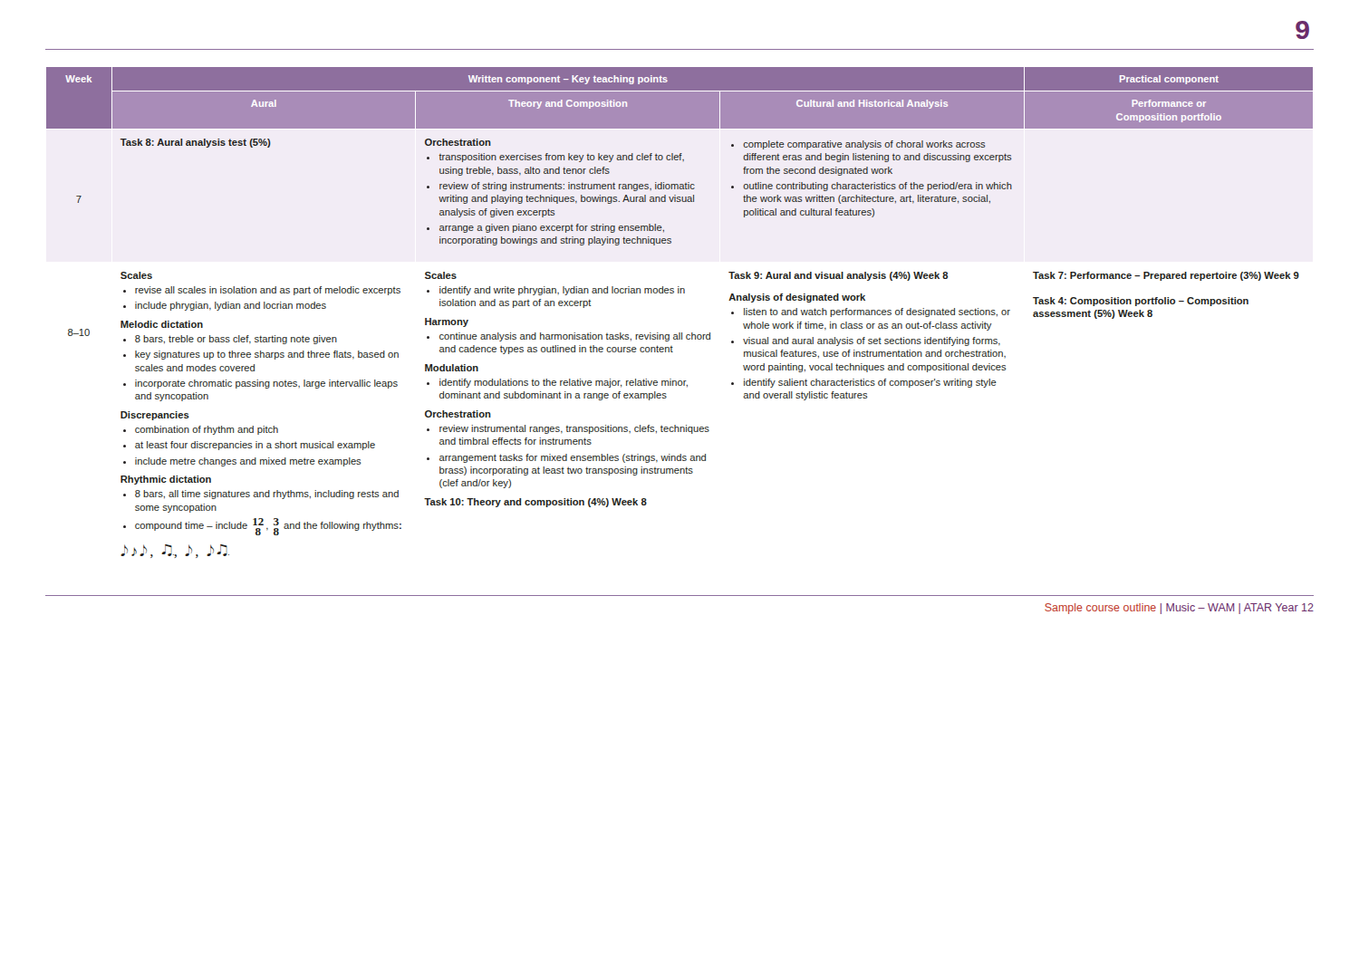9
| Week | Written component – Key teaching points | Practical component |
| --- | --- | --- |
| Aural | Theory and Composition | Cultural and Historical Analysis | Performance or Composition portfolio |
| 7 | Task 8: Aural analysis test (5%) | Orchestration transposition exercises from key to key and clef to clef, using treble, bass, alto and tenor clefs review of string instruments: instrument ranges, idiomatic writing and playing techniques, bowings. Aural and visual analysis of given excerpts arrange a given piano excerpt for string ensemble, incorporating bowings and string playing techniques | complete comparative analysis of choral works across different eras and begin listening to and discussing excerpts from the second designated work outline contributing characteristics of the period/era in which the work was written (architecture, art, literature, social, political and cultural features) | |
| 8–10 | Scales revise all scales in isolation and as part of melodic excerpts include phrygian, lydian and locrian modes Melodic dictation 8 bars, treble or bass clef, starting note given key signatures up to three sharps and three flats, based on scales and modes covered incorporate chromatic passing notes, large intervallic leaps and syncopation Discrepancies combination of rhythm and pitch at least four discrepancies in a short musical example include metre changes and mixed metre examples Rhythmic dictation 8 bars, all time signatures and rhythms, including rests and some syncopation compound time – include 12 8 , 3 8 and the following rhythms : 𝅘𝅥𝅮♪𝅘𝅥𝅮, ♫𝅭, 𝅘𝅥𝅮, 𝅘𝅥𝅮♫𝅭 | Scales identify and write phrygian, lydian and locrian modes in isolation and as part of an excerpt Harmony continue analysis and harmonisation tasks, revising all chord and cadence types as outlined in the course content Modulation identify modulations to the relative major, relative minor, dominant and subdominant in a range of examples Orchestration review instrumental ranges, transpositions, clefs, techniques and timbral effects for instruments arrangement tasks for mixed ensembles (strings, winds and brass) incorporating at least two transposing instruments (clef and/or key) Task 10: Theory and composition (4%) Week 8 | Task 9: Aural and visual analysis (4%) Week 8 Analysis of designated work listen to and watch performances of designated sections, or whole work if time, in class or as an out-of-class activity visual and aural analysis of set sections identifying forms, musical features, use of instrumentation and orchestration, word painting, vocal techniques and compositional devices identify salient characteristics of composer's writing style and overall stylistic features | Task 7: Performance – Prepared repertoire (3%) Week 9 Task 4: Composition portfolio – Composition assessment (5%) Week 8 |
Sample course outline | Music – WAM | ATAR Year 12